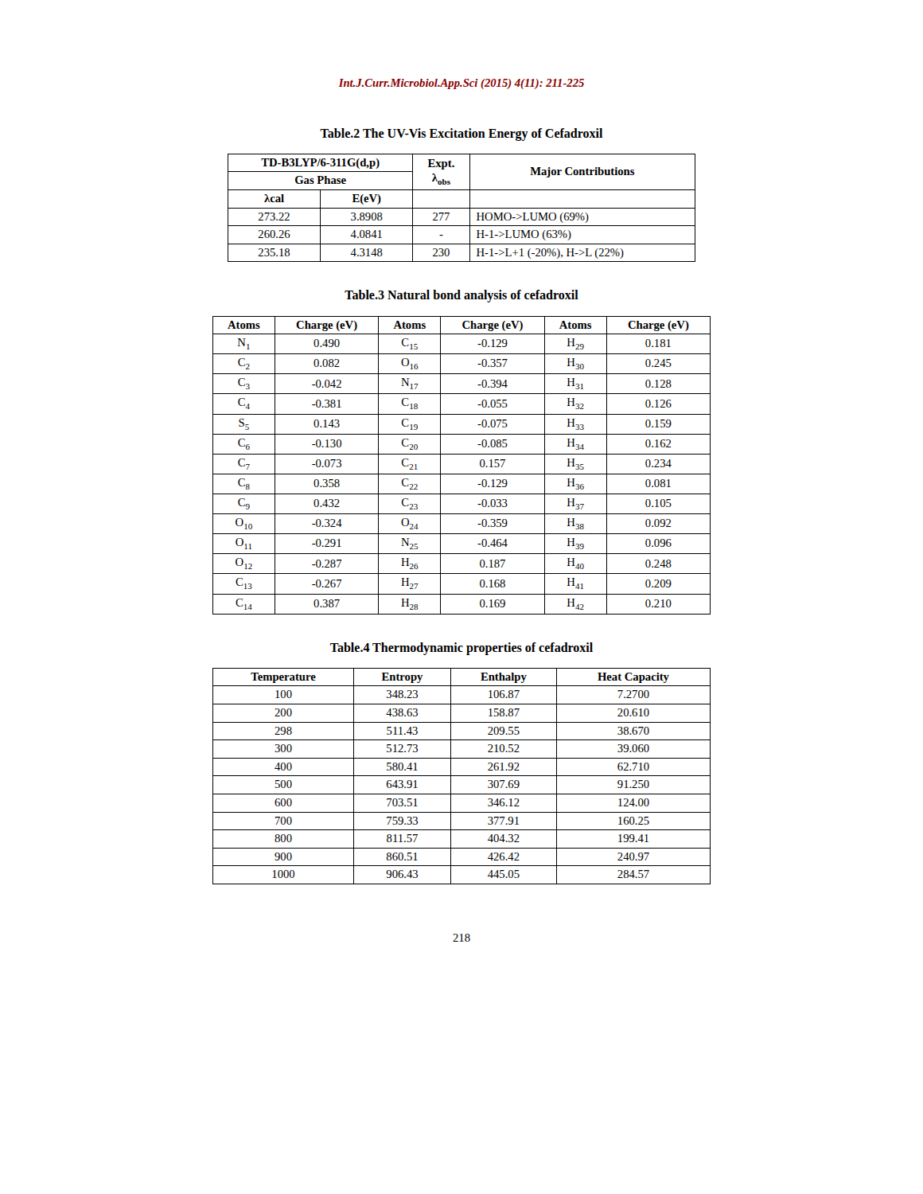Int.J.Curr.Microbiol.App.Sci (2015) 4(11): 211-225
Table.2 The UV-Vis Excitation Energy of Cefadroxil
| TD-B3LYP/6-311G(d,p) | Expt. λ obs | Major Contributions |
| --- | --- | --- |
| Gas Phase |
| λ cal | E(eV) | | |
| 273.22 | 3.8908 | 277 | HOMO->LUMO (69%) |
| 260.26 | 4.0841 | - | H-1->LUMO (63%) |
| 235.18 | 4.3148 | 230 | H-1->L+1 (-20%), H->L (22%) |
Table.3 Natural bond analysis of cefadroxil
| Atoms | Charge (eV) | Atoms | Charge (eV) | Atoms | Charge (eV) |
| --- | --- | --- | --- | --- | --- |
| N 1 | 0.490 | C 15 | -0.129 | H 29 | 0.181 |
| C 2 | 0.082 | O 16 | -0.357 | H 30 | 0.245 |
| C 3 | -0.042 | N 17 | -0.394 | H 31 | 0.128 |
| C 4 | -0.381 | C 18 | -0.055 | H 32 | 0.126 |
| S 5 | 0.143 | C 19 | -0.075 | H 33 | 0.159 |
| C 6 | -0.130 | C 20 | -0.085 | H 34 | 0.162 |
| C 7 | -0.073 | C 21 | 0.157 | H 35 | 0.234 |
| C 8 | 0.358 | C 22 | -0.129 | H 36 | 0.081 |
| C 9 | 0.432 | C 23 | -0.033 | H 37 | 0.105 |
| O 10 | -0.324 | O 24 | -0.359 | H 38 | 0.092 |
| O 11 | -0.291 | N 25 | -0.464 | H 39 | 0.096 |
| O 12 | -0.287 | H 26 | 0.187 | H 40 | 0.248 |
| C 13 | -0.267 | H 27 | 0.168 | H 41 | 0.209 |
| C 14 | 0.387 | H 28 | 0.169 | H 42 | 0.210 |
Table.4 Thermodynamic properties of cefadroxil
| Temperature | Entropy | Enthalpy | Heat Capacity |
| --- | --- | --- | --- |
| 100 | 348.23 | 106.87 | 7.2700 |
| 200 | 438.63 | 158.87 | 20.610 |
| 298 | 511.43 | 209.55 | 38.670 |
| 300 | 512.73 | 210.52 | 39.060 |
| 400 | 580.41 | 261.92 | 62.710 |
| 500 | 643.91 | 307.69 | 91.250 |
| 600 | 703.51 | 346.12 | 124.00 |
| 700 | 759.33 | 377.91 | 160.25 |
| 800 | 811.57 | 404.32 | 199.41 |
| 900 | 860.51 | 426.42 | 240.97 |
| 1000 | 906.43 | 445.05 | 284.57 |
218